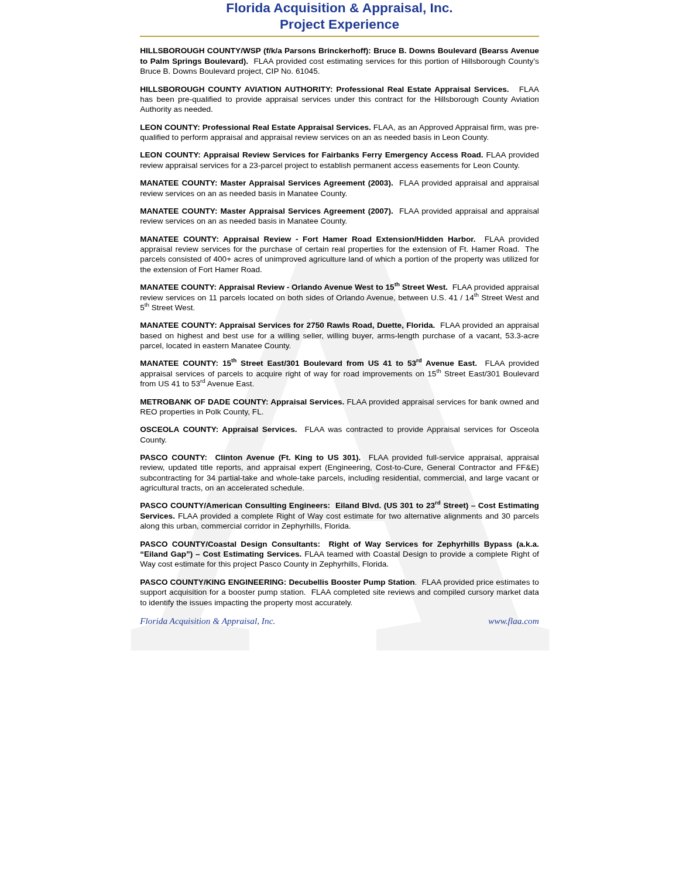A
Florida Acquisition & Appraisal, Inc. Project Experience
HILLSBOROUGH COUNTY/WSP (f/k/a Parsons Brinckerhoff): Bruce B. Downs Boulevard (Bearss Avenue to Palm Springs Boulevard). FLAA provided cost estimating services for this portion of Hillsborough County’s Bruce B. Downs Boulevard project, CIP No. 61045.
HILLSBOROUGH COUNTY AVIATION AUTHORITY: Professional Real Estate Appraisal Services. FLAA has been pre-qualified to provide appraisal services under this contract for the Hillsborough County Aviation Authority as needed.
LEON COUNTY: Professional Real Estate Appraisal Services. FLAA, as an Approved Appraisal firm, was pre-qualified to perform appraisal and appraisal review services on an as needed basis in Leon County.
LEON COUNTY: Appraisal Review Services for Fairbanks Ferry Emergency Access Road. FLAA provided review appraisal services for a 23-parcel project to establish permanent access easements for Leon County.
MANATEE COUNTY: Master Appraisal Services Agreement (2003). FLAA provided appraisal and appraisal review services on an as needed basis in Manatee County.
MANATEE COUNTY: Master Appraisal Services Agreement (2007). FLAA provided appraisal and appraisal review services on an as needed basis in Manatee County.
MANATEE COUNTY: Appraisal Review - Fort Hamer Road Extension/Hidden Harbor. FLAA provided appraisal review services for the purchase of certain real properties for the extension of Ft. Hamer Road. The parcels consisted of 400+ acres of unimproved agriculture land of which a portion of the property was utilized for the extension of Fort Hamer Road.
MANATEE COUNTY: Appraisal Review - Orlando Avenue West to 15th Street West. FLAA provided appraisal review services on 11 parcels located on both sides of Orlando Avenue, between U.S. 41 / 14th Street West and 5th Street West.
MANATEE COUNTY: Appraisal Services for 2750 Rawls Road, Duette, Florida. FLAA provided an appraisal based on highest and best use for a willing seller, willing buyer, arms-length purchase of a vacant, 53.3-acre parcel, located in eastern Manatee County.
MANATEE COUNTY: 15th Street East/301 Boulevard from US 41 to 53rd Avenue East. FLAA provided appraisal services of parcels to acquire right of way for road improvements on 15th Street East/301 Boulevard from US 41 to 53rd Avenue East.
METROBANK OF DADE COUNTY: Appraisal Services. FLAA provided appraisal services for bank owned and REO properties in Polk County, FL.
OSCEOLA COUNTY: Appraisal Services. FLAA was contracted to provide Appraisal services for Osceola County.
PASCO COUNTY: Clinton Avenue (Ft. King to US 301). FLAA provided full-service appraisal, appraisal review, updated title reports, and appraisal expert (Engineering, Cost-to-Cure, General Contractor and FF&E) subcontracting for 34 partial-take and whole-take parcels, including residential, commercial, and large vacant or agricultural tracts, on an accelerated schedule.
PASCO COUNTY/American Consulting Engineers: Eiland Blvd. (US 301 to 23rd Street) – Cost Estimating Services. FLAA provided a complete Right of Way cost estimate for two alternative alignments and 30 parcels along this urban, commercial corridor in Zephyrhills, Florida.
PASCO COUNTY/Coastal Design Consultants: Right of Way Services for Zephyrhills Bypass (a.k.a. “Eiland Gap”) – Cost Estimating Services. FLAA teamed with Coastal Design to provide a complete Right of Way cost estimate for this project Pasco County in Zephyrhills, Florida.
PASCO COUNTY/KING ENGINEERING: Decubellis Booster Pump Station. FLAA provided price estimates to support acquisition for a booster pump station. FLAA completed site reviews and compiled cursory market data to identify the issues impacting the property most accurately.
Florida Acquisition & Appraisal, Inc. www.flaa.com